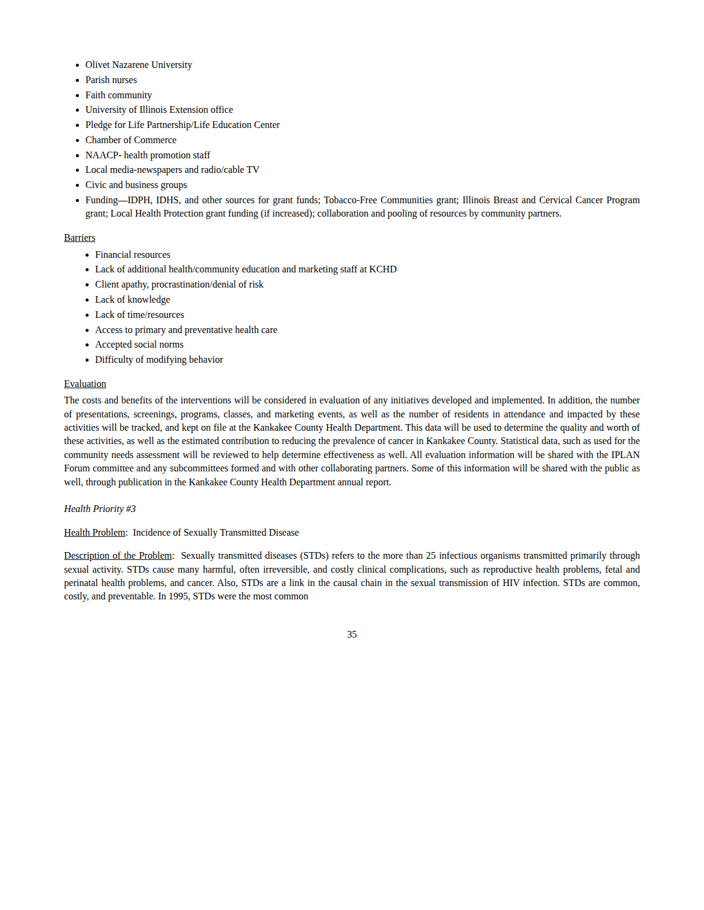Olivet Nazarene University
Parish nurses
Faith community
University of Illinois Extension office
Pledge for Life Partnership/Life Education Center
Chamber of Commerce
NAACP- health promotion staff
Local media-newspapers and radio/cable TV
Civic and business groups
Funding—IDPH, IDHS, and other sources for grant funds; Tobacco-Free Communities grant; Illinois Breast and Cervical Cancer Program grant; Local Health Protection grant funding (if increased); collaboration and pooling of resources by community partners.
Barriers
Financial resources
Lack of additional health/community education and marketing staff at KCHD
Client apathy, procrastination/denial of risk
Lack of knowledge
Lack of time/resources
Access to primary and preventative health care
Accepted social norms
Difficulty of modifying behavior
Evaluation
The costs and benefits of the interventions will be considered in evaluation of any initiatives developed and implemented. In addition, the number of presentations, screenings, programs, classes, and marketing events, as well as the number of residents in attendance and impacted by these activities will be tracked, and kept on file at the Kankakee County Health Department. This data will be used to determine the quality and worth of these activities, as well as the estimated contribution to reducing the prevalence of cancer in Kankakee County. Statistical data, such as used for the community needs assessment will be reviewed to help determine effectiveness as well. All evaluation information will be shared with the IPLAN Forum committee and any subcommittees formed and with other collaborating partners. Some of this information will be shared with the public as well, through publication in the Kankakee County Health Department annual report.
Health Priority #3
Health Problem: Incidence of Sexually Transmitted Disease
Description of the Problem: Sexually transmitted diseases (STDs) refers to the more than 25 infectious organisms transmitted primarily through sexual activity. STDs cause many harmful, often irreversible, and costly clinical complications, such as reproductive health problems, fetal and perinatal health problems, and cancer. Also, STDs are a link in the causal chain in the sexual transmission of HIV infection. STDs are common, costly, and preventable. In 1995, STDs were the most common
35